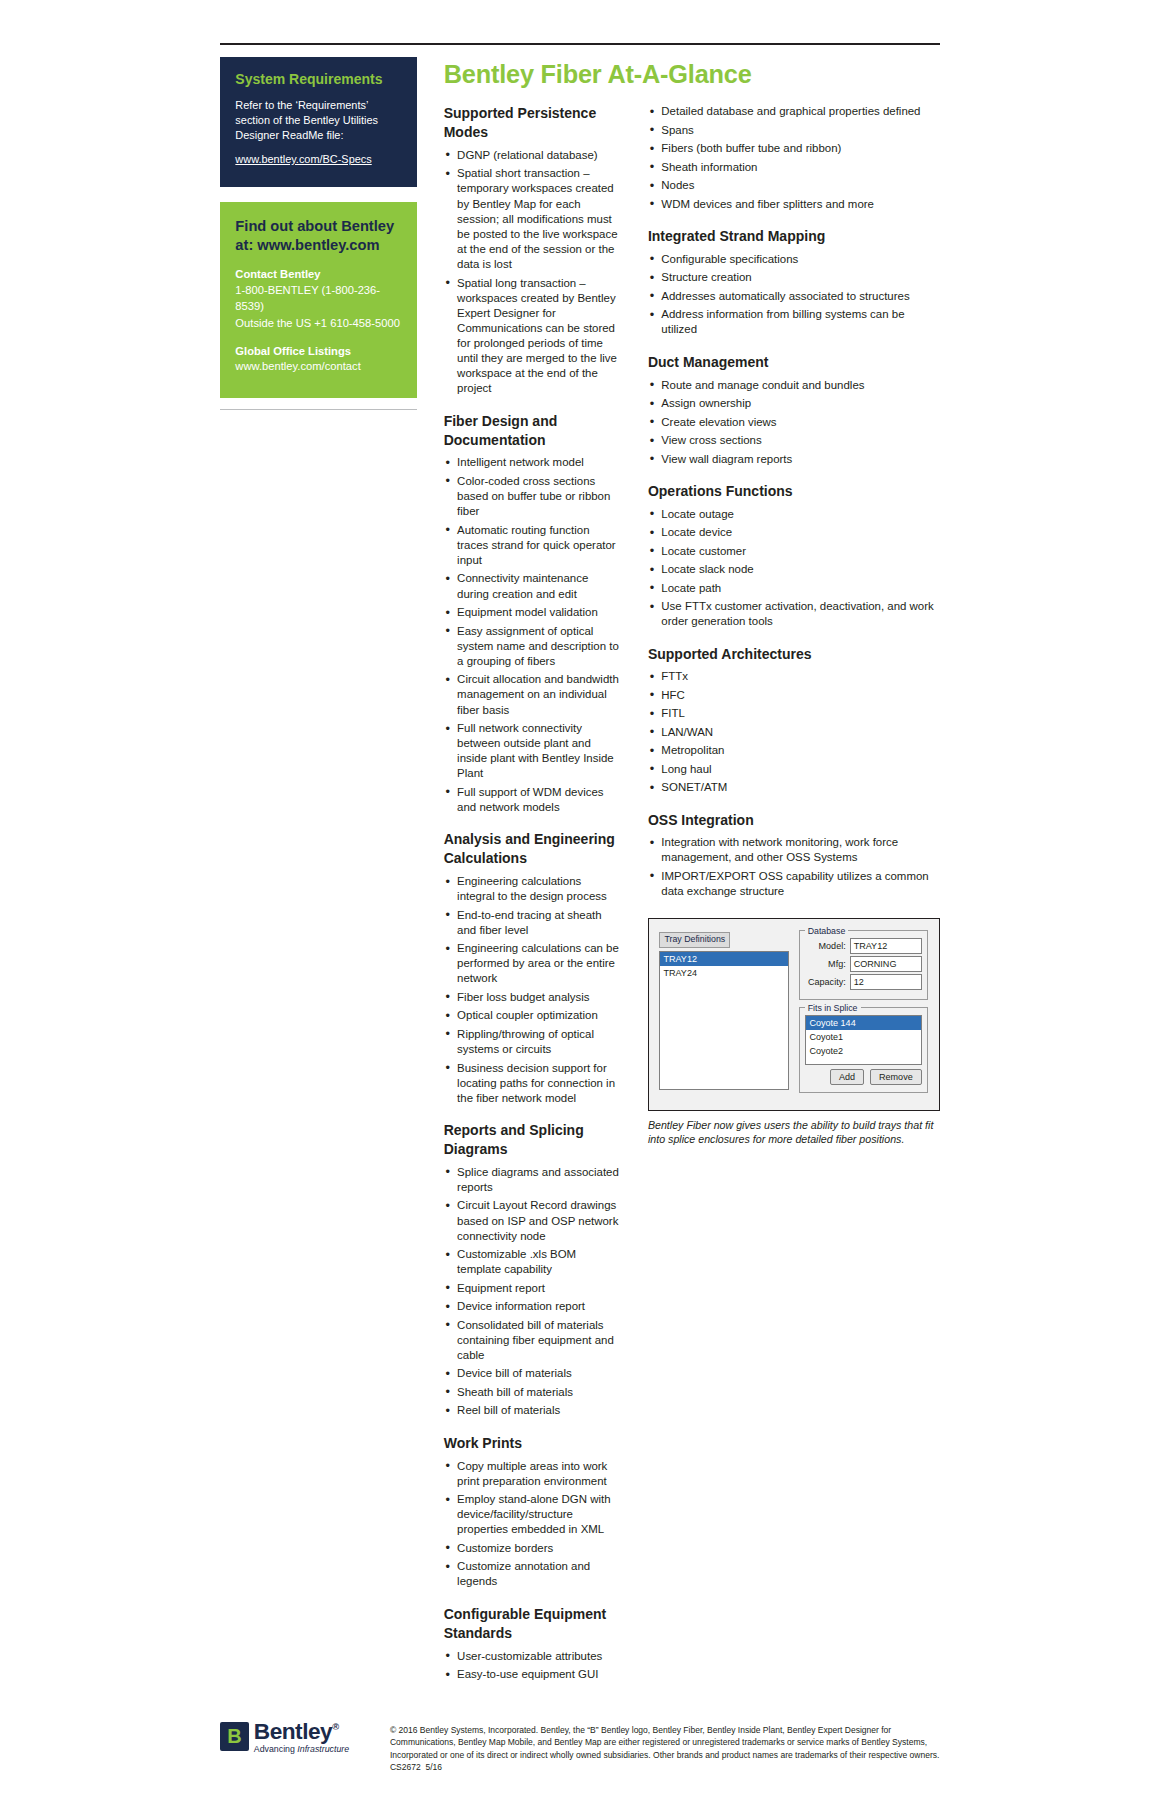System Requirements
Refer to the ‘Requirements’ section of the Bentley Utilities Designer ReadMe file:
www.bentley.com/BC-Specs
Find out about Bentley at: www.bentley.com
Contact Bentley
1-800-BENTLEY (1-800-236-8539)
Outside the US +1 610-458-5000
Global Office Listings
www.bentley.com/contact
Bentley Fiber At-A-Glance
Supported Persistence Modes
DGNP (relational database)
Spatial short transaction – temporary workspaces created by Bentley Map for each session; all modifications must be posted to the live workspace at the end of the session or the data is lost
Spatial long transaction – workspaces created by Bentley Expert Designer for Communications can be stored for prolonged periods of time until they are merged to the live workspace at the end of the project
Fiber Design and Documentation
Intelligent network model
Color-coded cross sections based on buffer tube or ribbon fiber
Automatic routing function traces strand for quick operator input
Connectivity maintenance during creation and edit
Equipment model validation
Easy assignment of optical system name and description to a grouping of fibers
Circuit allocation and bandwidth management on an individual fiber basis
Full network connectivity between outside plant and inside plant with Bentley Inside Plant
Full support of WDM devices and network models
Analysis and Engineering Calculations
Engineering calculations integral to the design process
End-to-end tracing at sheath and fiber level
Engineering calculations can be performed by area or the entire network
Fiber loss budget analysis
Optical coupler optimization
Rippling/throwing of optical systems or circuits
Business decision support for locating paths for connection in the fiber network model
Reports and Splicing Diagrams
Splice diagrams and associated reports
Circuit Layout Record drawings based on ISP and OSP network connectivity node
Customizable .xls BOM template capability
Equipment report
Device information report
Consolidated bill of materials containing fiber equipment and cable
Device bill of materials
Sheath bill of materials
Reel bill of materials
Work Prints
Copy multiple areas into work print preparation environment
Employ stand-alone DGN with device/facility/structure properties embedded in XML
Customize borders
Customize annotation and legends
Configurable Equipment Standards
User-customizable attributes
Easy-to-use equipment GUI
Detailed database and graphical properties defined
Spans
Fibers (both buffer tube and ribbon)
Sheath information
Nodes
WDM devices and fiber splitters and more
Integrated Strand Mapping
Configurable specifications
Structure creation
Addresses automatically associated to structures
Address information from billing systems can be utilized
Duct Management
Route and manage conduit and bundles
Assign ownership
Create elevation views
View cross sections
View wall diagram reports
Operations Functions
Locate outage
Locate device
Locate customer
Locate slack node
Locate path
Use FTTx customer activation, deactivation, and work order generation tools
Supported Architectures
FTTx
HFC
FITL
LAN/WAN
Metropolitan
Long haul
SONET/ATM
OSS Integration
Integration with network monitoring, work force management, and other OSS Systems
IMPORT/EXPORT OSS capability utilizes a common data exchange structure
Tray Definitions
TRAY12
TRAY24
Database
Model: TRAY12
Mfg: CORNING
Capacity: 12
Fits in Splice
Coyote 144
Coyote1
Coyote2
Add Remove
Bentley Fiber now gives users the ability to build trays that fit into splice enclosures for more detailed fiber positions.
B
Bentley®
Advancing Infrastructure
© 2016 Bentley Systems, Incorporated. Bentley, the “B” Bentley logo, Bentley Fiber, Bentley Inside Plant, Bentley Expert Designer for Communications, Bentley Map Mobile, and Bentley Map are either registered or unregistered trademarks or service marks of Bentley Systems, Incorporated or one of its direct or indirect wholly owned subsidiaries. Other brands and product names are trademarks of their respective owners. CS2672 5/16